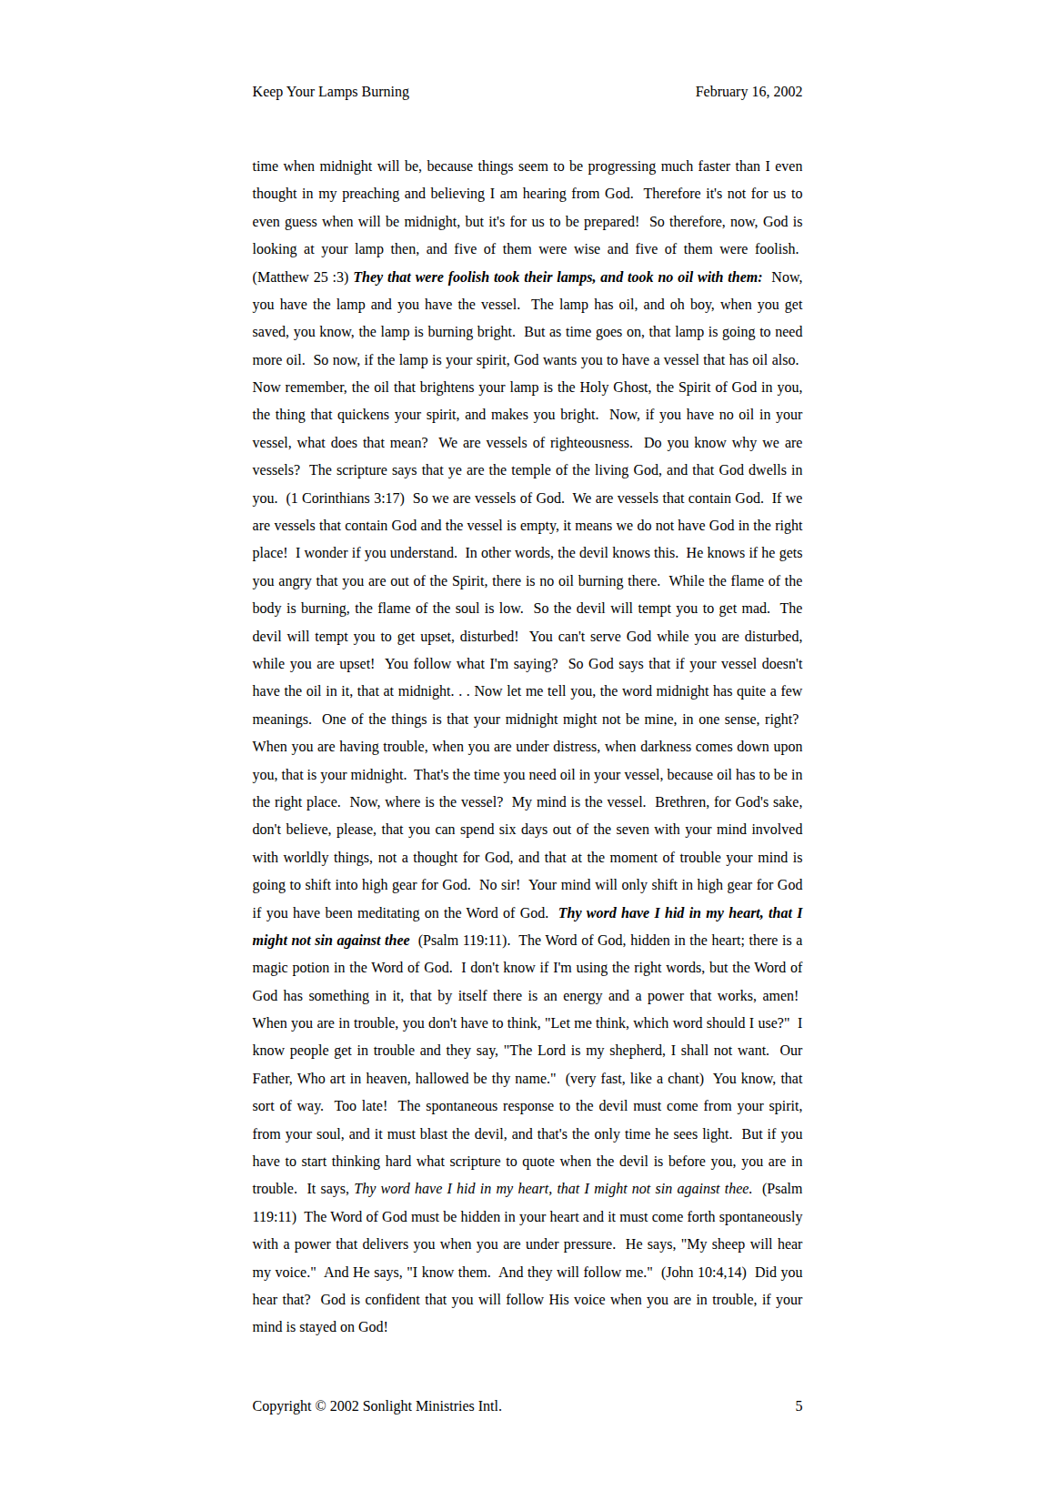Keep Your Lamps Burning February 16, 2002
time when midnight will be, because things seem to be progressing much faster than I even thought in my preaching and believing I am hearing from God. Therefore it's not for us to even guess when will be midnight, but it's for us to be prepared! So therefore, now, God is looking at your lamp then, and five of them were wise and five of them were foolish. (Matthew 25 :3) They that were foolish took their lamps, and took no oil with them: Now, you have the lamp and you have the vessel. The lamp has oil, and oh boy, when you get saved, you know, the lamp is burning bright. But as time goes on, that lamp is going to need more oil. So now, if the lamp is your spirit, God wants you to have a vessel that has oil also. Now remember, the oil that brightens your lamp is the Holy Ghost, the Spirit of God in you, the thing that quickens your spirit, and makes you bright. Now, if you have no oil in your vessel, what does that mean? We are vessels of righteousness. Do you know why we are vessels? The scripture says that ye are the temple of the living God, and that God dwells in you. (1 Corinthians 3:17) So we are vessels of God. We are vessels that contain God. If we are vessels that contain God and the vessel is empty, it means we do not have God in the right place! I wonder if you understand. In other words, the devil knows this. He knows if he gets you angry that you are out of the Spirit, there is no oil burning there. While the flame of the body is burning, the flame of the soul is low. So the devil will tempt you to get mad. The devil will tempt you to get upset, disturbed! You can't serve God while you are disturbed, while you are upset! You follow what I'm saying? So God says that if your vessel doesn't have the oil in it, that at midnight. . . Now let me tell you, the word midnight has quite a few meanings. One of the things is that your midnight might not be mine, in one sense, right? When you are having trouble, when you are under distress, when darkness comes down upon you, that is your midnight. That's the time you need oil in your vessel, because oil has to be in the right place. Now, where is the vessel? My mind is the vessel. Brethren, for God's sake, don't believe, please, that you can spend six days out of the seven with your mind involved with worldly things, not a thought for God, and that at the moment of trouble your mind is going to shift into high gear for God. No sir! Your mind will only shift in high gear for God if you have been meditating on the Word of God. Thy word have I hid in my heart, that I might not sin against thee (Psalm 119:11). The Word of God, hidden in the heart; there is a magic potion in the Word of God. I don't know if I'm using the right words, but the Word of God has something in it, that by itself there is an energy and a power that works, amen! When you are in trouble, you don't have to think, "Let me think, which word should I use?" I know people get in trouble and they say, "The Lord is my shepherd, I shall not want. Our Father, Who art in heaven, hallowed be thy name." (very fast, like a chant) You know, that sort of way. Too late! The spontaneous response to the devil must come from your spirit, from your soul, and it must blast the devil, and that's the only time he sees light. But if you have to start thinking hard what scripture to quote when the devil is before you, you are in trouble. It says, Thy word have I hid in my heart, that I might not sin against thee. (Psalm 119:11) The Word of God must be hidden in your heart and it must come forth spontaneously with a power that delivers you when you are under pressure. He says, "My sheep will hear my voice." And He says, "I know them. And they will follow me." (John 10:4,14) Did you hear that? God is confident that you will follow His voice when you are in trouble, if your mind is stayed on God!
Copyright © 2002 Sonlight Ministries Intl. 5